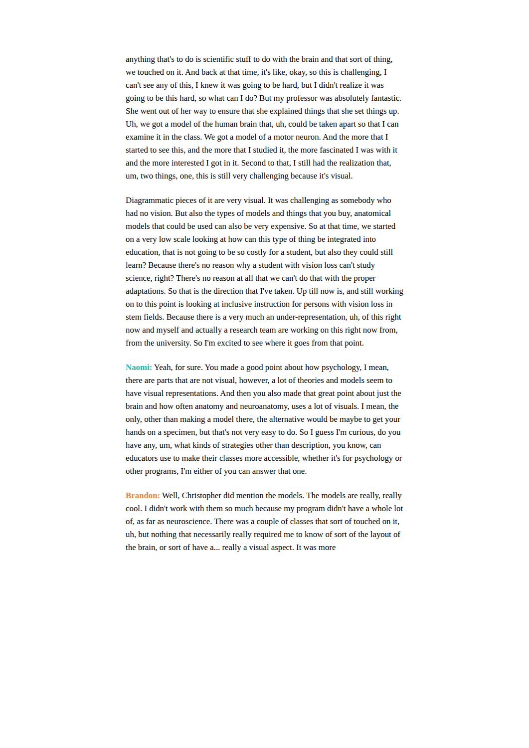anything that's to do is scientific stuff to do with the brain and that sort of thing, we touched on it. And back at that time, it's like, okay, so this is challenging, I can't see any of this, I knew it was going to be hard, but I didn't realize it was going to be this hard, so what can I do? But my professor was absolutely fantastic. She went out of her way to ensure that she explained things that she set things up. Uh, we got a model of the human brain that, uh, could be taken apart so that I can examine it in the class. We got a model of a motor neuron. And the more that I started to see this, and the more that I studied it, the more fascinated I was with it and the more interested I got in it. Second to that, I still had the realization that, um, two things, one, this is still very challenging because it's visual.
Diagrammatic pieces of it are very visual. It was challenging as somebody who had no vision. But also the types of models and things that you buy, anatomical models that could be used can also be very expensive. So at that time, we started on a very low scale looking at how can this type of thing be integrated into education, that is not going to be so costly for a student, but also they could still learn? Because there's no reason why a student with vision loss can't study science, right? There's no reason at all that we can't do that with the proper adaptations. So that is the direction that I've taken. Up till now is, and still working on to this point is looking at inclusive instruction for persons with vision loss in stem fields. Because there is a very much an under-representation, uh, of this right now and myself and actually a research team are working on this right now from, from the university. So I'm excited to see where it goes from that point.
Naomi: Yeah, for sure. You made a good point about how psychology, I mean, there are parts that are not visual, however, a lot of theories and models seem to have visual representations. And then you also made that great point about just the brain and how often anatomy and neuroanatomy, uses a lot of visuals. I mean, the only, other than making a model there, the alternative would be maybe to get your hands on a specimen, but that's not very easy to do. So I guess I'm curious, do you have any, um, what kinds of strategies other than description, you know, can educators use to make their classes more accessible, whether it's for psychology or other programs, I'm either of you can answer that one.
Brandon: Well, Christopher did mention the models. The models are really, really cool. I didn't work with them so much because my program didn't have a whole lot of, as far as neuroscience. There was a couple of classes that sort of touched on it, uh, but nothing that necessarily really required me to know of sort of the layout of the brain, or sort of have a... really a visual aspect. It was more